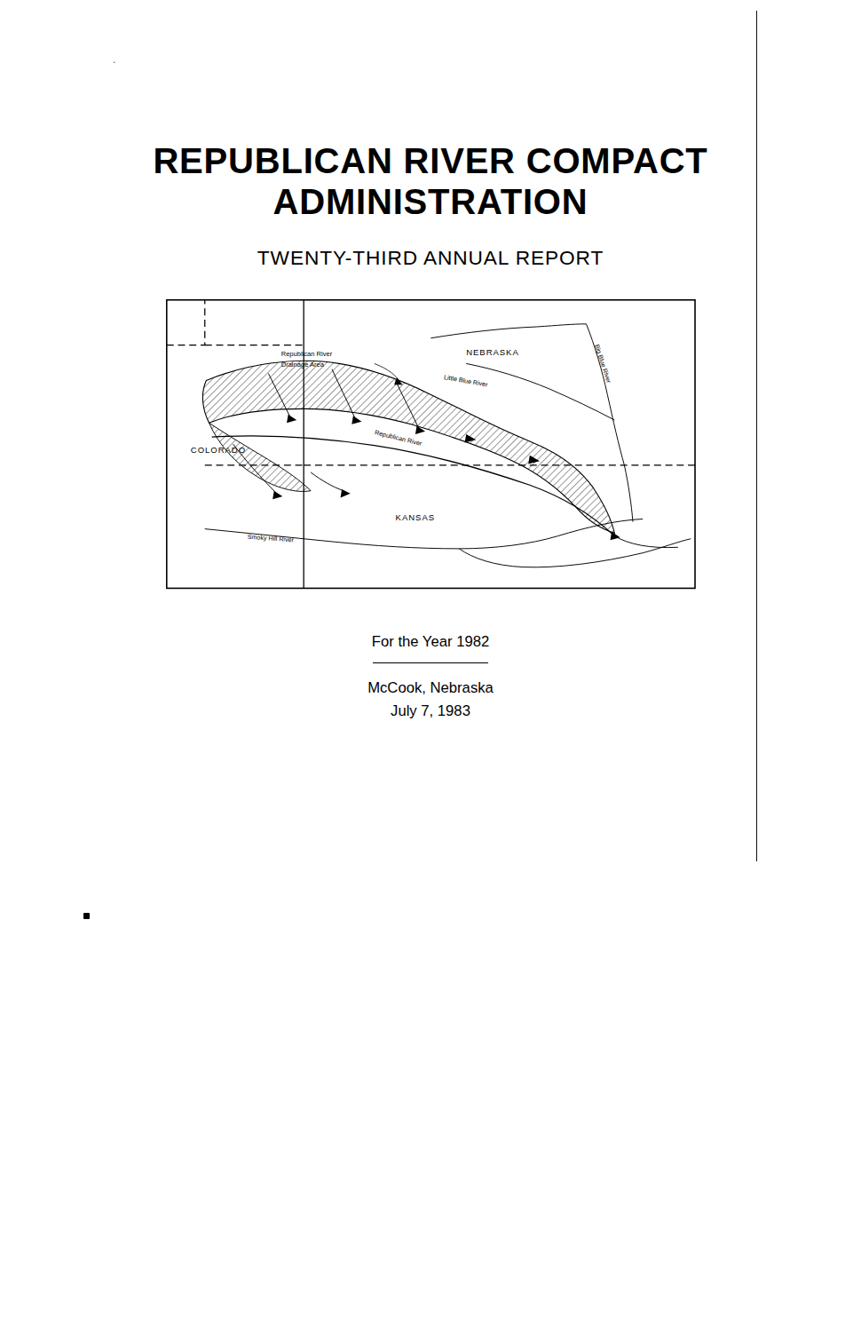.
REPUBLICAN RIVER COMPACT
ADMINISTRATION
TWENTY-THIRD ANNUAL REPORT
Republican River Drainage Area NEBRASKA COLORADO KANSAS Little Blue River Big Blue River Republican River Smoky Hill River
For the Year 1982
McCook, Nebraska
July 7, 1983